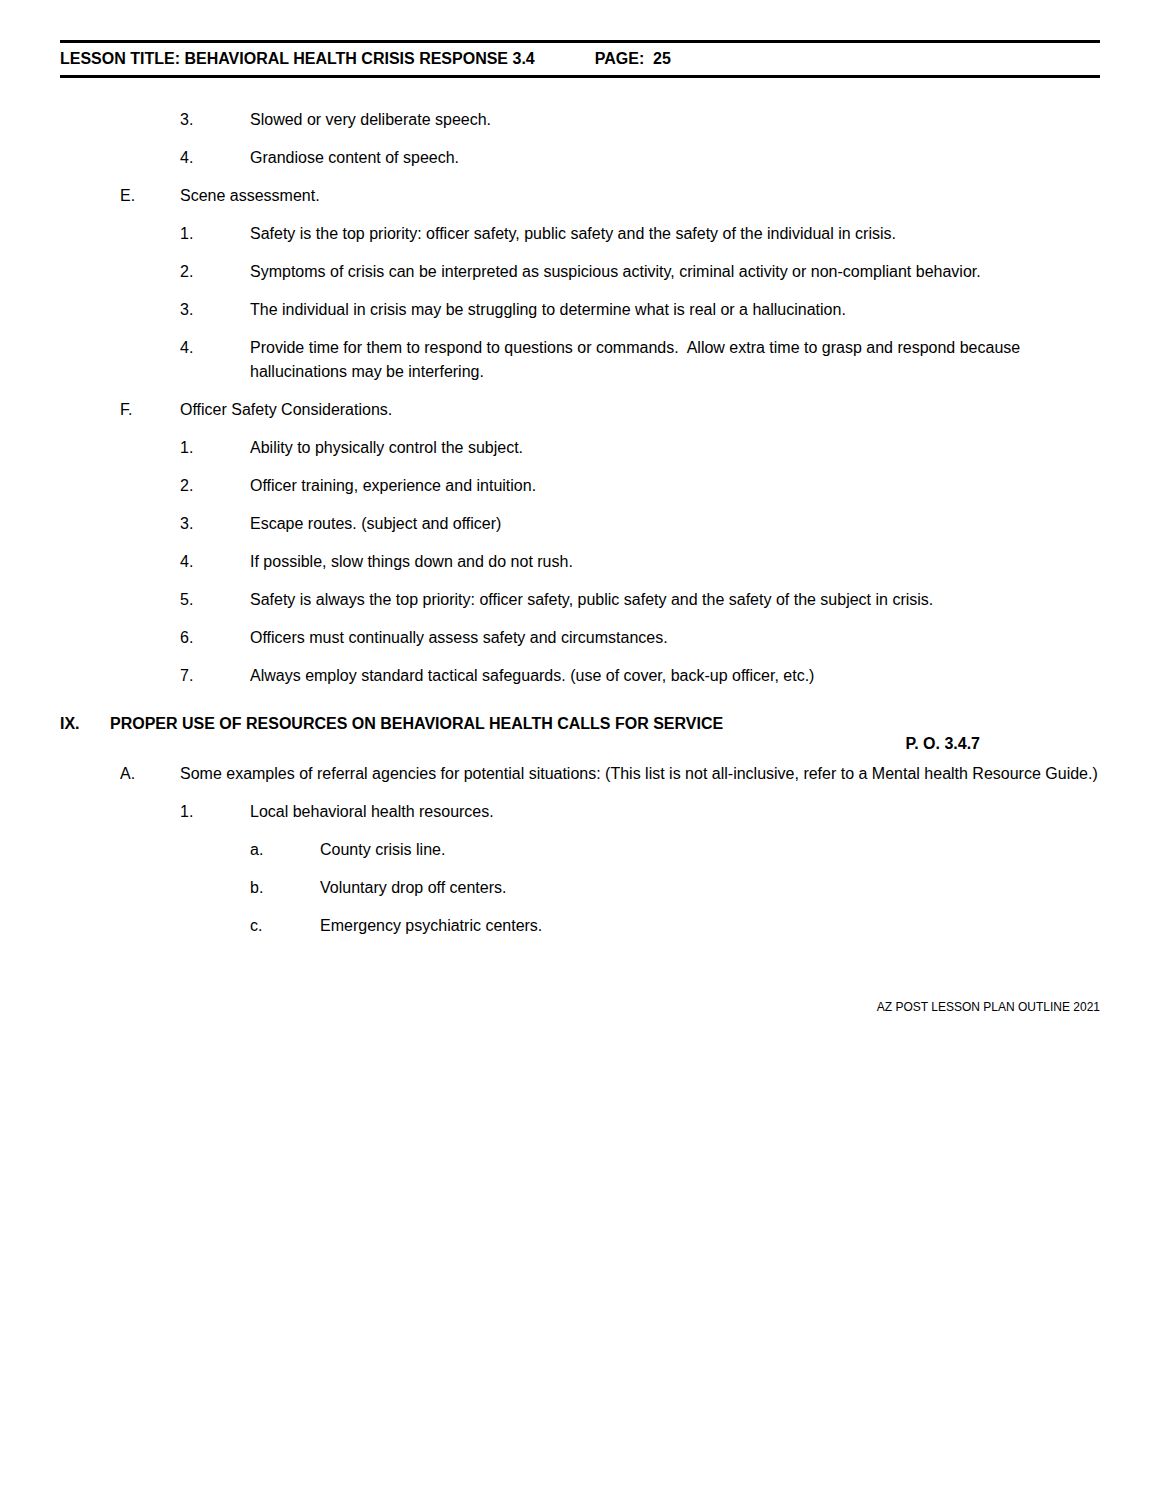LESSON TITLE: BEHAVIORAL HEALTH CRISIS RESPONSE 3.4 PAGE: 25
3. Slowed or very deliberate speech.
4. Grandiose content of speech.
E. Scene assessment.
1. Safety is the top priority: officer safety, public safety and the safety of the individual in crisis.
2. Symptoms of crisis can be interpreted as suspicious activity, criminal activity or non-compliant behavior.
3. The individual in crisis may be struggling to determine what is real or a hallucination.
4. Provide time for them to respond to questions or commands. Allow extra time to grasp and respond because hallucinations may be interfering.
F. Officer Safety Considerations.
1. Ability to physically control the subject.
2. Officer training, experience and intuition.
3. Escape routes. (subject and officer)
4. If possible, slow things down and do not rush.
5. Safety is always the top priority: officer safety, public safety and the safety of the subject in crisis.
6. Officers must continually assess safety and circumstances.
7. Always employ standard tactical safeguards. (use of cover, back-up officer, etc.)
IX. PROPER USE OF RESOURCES ON BEHAVIORAL HEALTH CALLS FOR SERVICE
P. O. 3.4.7
A. Some examples of referral agencies for potential situations: (This list is not all-inclusive, refer to a Mental health Resource Guide.)
1. Local behavioral health resources.
a. County crisis line.
b. Voluntary drop off centers.
c. Emergency psychiatric centers.
AZ POST LESSON PLAN OUTLINE 2021